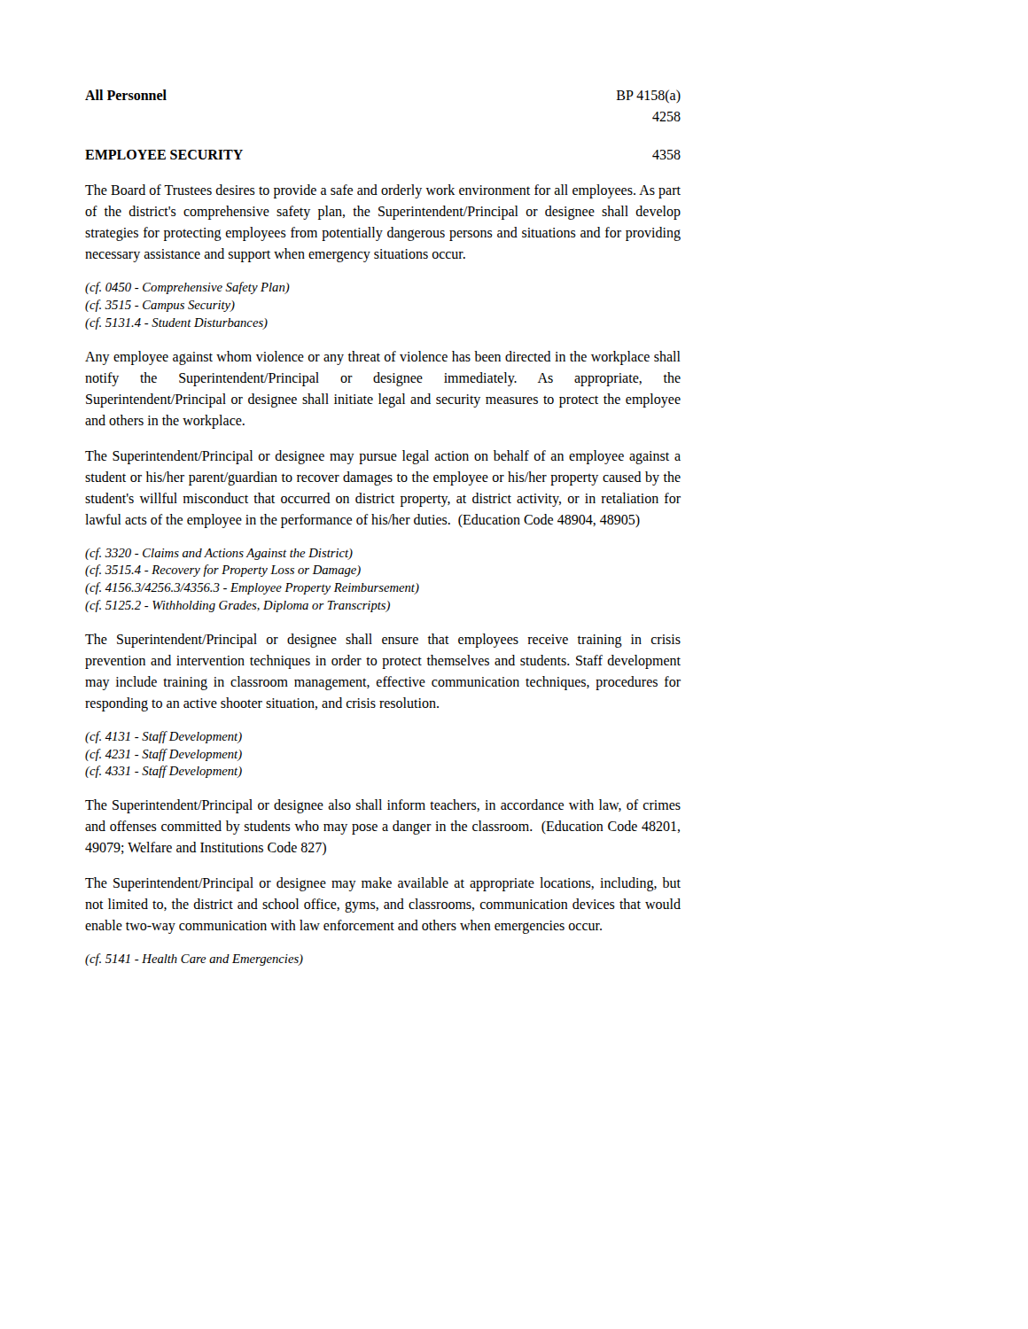All Personnel
BP 4158(a)
4258
EMPLOYEE SECURITY
4358
The Board of Trustees desires to provide a safe and orderly work environment for all employees. As part of the district's comprehensive safety plan, the Superintendent/Principal or designee shall develop strategies for protecting employees from potentially dangerous persons and situations and for providing necessary assistance and support when emergency situations occur.
(cf. 0450 - Comprehensive Safety Plan)
(cf. 3515 - Campus Security)
(cf. 5131.4 - Student Disturbances)
Any employee against whom violence or any threat of violence has been directed in the workplace shall notify the Superintendent/Principal or designee immediately. As appropriate, the Superintendent/Principal or designee shall initiate legal and security measures to protect the employee and others in the workplace.
The Superintendent/Principal or designee may pursue legal action on behalf of an employee against a student or his/her parent/guardian to recover damages to the employee or his/her property caused by the student's willful misconduct that occurred on district property, at district activity, or in retaliation for lawful acts of the employee in the performance of his/her duties. (Education Code 48904, 48905)
(cf. 3320 - Claims and Actions Against the District)
(cf. 3515.4 - Recovery for Property Loss or Damage)
(cf. 4156.3/4256.3/4356.3 - Employee Property Reimbursement)
(cf. 5125.2 - Withholding Grades, Diploma or Transcripts)
The Superintendent/Principal or designee shall ensure that employees receive training in crisis prevention and intervention techniques in order to protect themselves and students. Staff development may include training in classroom management, effective communication techniques, procedures for responding to an active shooter situation, and crisis resolution.
(cf. 4131 - Staff Development)
(cf. 4231 - Staff Development)
(cf. 4331 - Staff Development)
The Superintendent/Principal or designee also shall inform teachers, in accordance with law, of crimes and offenses committed by students who may pose a danger in the classroom. (Education Code 48201, 49079; Welfare and Institutions Code 827)
The Superintendent/Principal or designee may make available at appropriate locations, including, but not limited to, the district and school office, gyms, and classrooms, communication devices that would enable two-way communication with law enforcement and others when emergencies occur.
(cf. 5141 - Health Care and Emergencies)